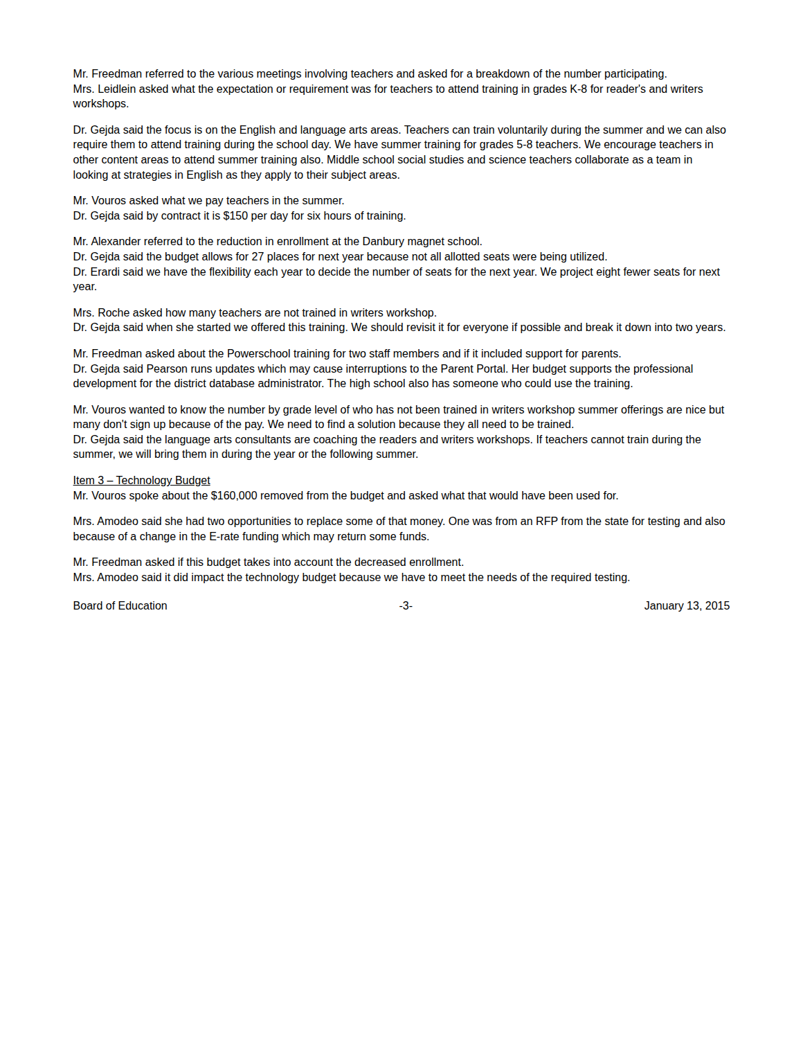Mr. Freedman referred to the various meetings involving teachers and asked for a breakdown of the number participating.
Mrs. Leidlein asked what the expectation or requirement was for teachers to attend training in grades K-8 for reader's and writers workshops.
Dr. Gejda said the focus is on the English and language arts areas. Teachers can train voluntarily during the summer and we can also require them to attend training during the school day. We have summer training for grades 5-8 teachers. We encourage teachers in other content areas to attend summer training also. Middle school social studies and science teachers collaborate as a team in looking at strategies in English as they apply to their subject areas.
Mr. Vouros asked what we pay teachers in the summer.
Dr. Gejda said by contract it is $150 per day for six hours of training.
Mr. Alexander referred to the reduction in enrollment at the Danbury magnet school.
Dr. Gejda said the budget allows for 27 places for next year because not all allotted seats were being utilized.
Dr. Erardi said we have the flexibility each year to decide the number of seats for the next year. We project eight fewer seats for next year.
Mrs. Roche asked how many teachers are not trained in writers workshop.
Dr. Gejda said when she started we offered this training. We should revisit it for everyone if possible and break it down into two years.
Mr. Freedman asked about the Powerschool training for two staff members and if it included support for parents.
Dr. Gejda said Pearson runs updates which may cause interruptions to the Parent Portal. Her budget supports the professional development for the district database administrator. The high school also has someone who could use the training.
Mr. Vouros wanted to know the number by grade level of who has not been trained in writers workshop summer offerings are nice but many don't sign up because of the pay. We need to find a solution because they all need to be trained.
Dr. Gejda said the language arts consultants are coaching the readers and writers workshops. If teachers cannot train during the summer, we will bring them in during the year or the following summer.
Item 3 – Technology Budget
Mr. Vouros spoke about the $160,000 removed from the budget and asked what that would have been used for.
Mrs. Amodeo said she had two opportunities to replace some of that money. One was from an RFP from the state for testing and also because of a change in the E-rate funding which may return some funds.
Mr. Freedman asked if this budget takes into account the decreased enrollment.
Mrs. Amodeo said it did impact the technology budget because we have to meet the needs of the required testing.
Board of Education -3- January 13, 2015